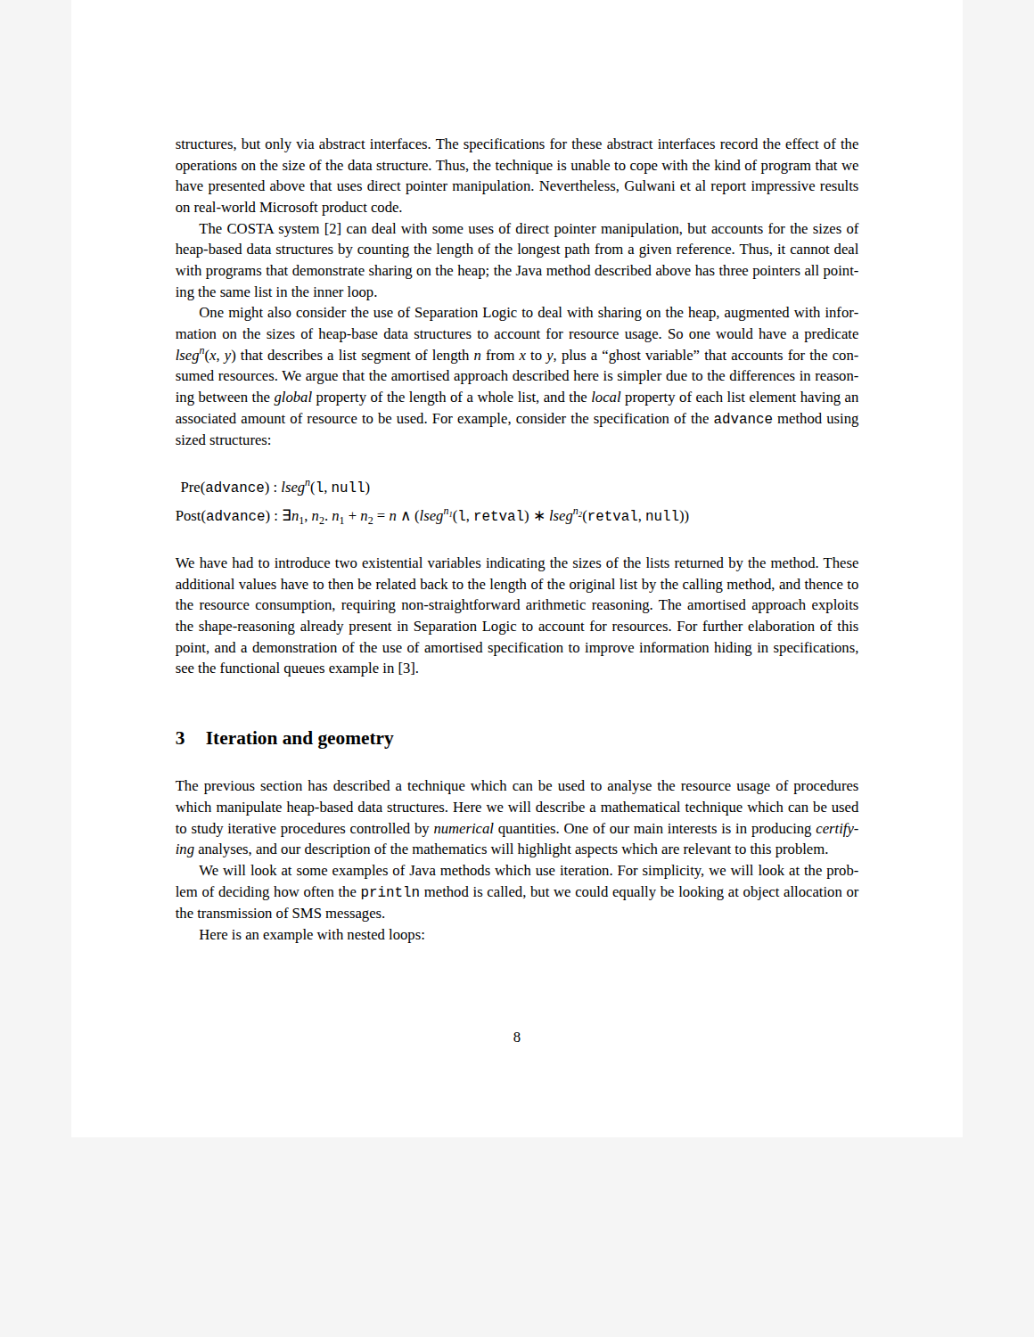structures, but only via abstract interfaces. The specifications for these abstract interfaces record the effect of the operations on the size of the data structure. Thus, the technique is unable to cope with the kind of program that we have presented above that uses direct pointer manipulation. Nevertheless, Gulwani et al report impressive results on real-world Microsoft product code.
The COSTA system [2] can deal with some uses of direct pointer manipulation, but accounts for the sizes of heap-based data structures by counting the length of the longest path from a given reference. Thus, it cannot deal with programs that demonstrate sharing on the heap; the Java method described above has three pointers all pointing the same list in the inner loop.
One might also consider the use of Separation Logic to deal with sharing on the heap, augmented with information on the sizes of heap-base data structures to account for resource usage. So one would have a predicate lsegn(x, y) that describes a list segment of length n from x to y, plus a “ghost variable” that accounts for the consumed resources. We argue that the amortised approach described here is simpler due to the differences in reasoning between the global property of the length of a whole list, and the local property of each list element having an associated amount of resource to be used. For example, consider the specification of the advance method using sized structures:
Pre(advance) : lsegn(l, null)
Post(advance) : ∃n1, n2. n1 + n2 = n ∧ (lsegn1(l, retval) ∗ lsegn2(retval, null))
We have had to introduce two existential variables indicating the sizes of the lists returned by the method. These additional values have to then be related back to the length of the original list by the calling method, and thence to the resource consumption, requiring non-straightforward arithmetic reasoning. The amortised approach exploits the shape-reasoning already present in Separation Logic to account for resources. For further elaboration of this point, and a demonstration of the use of amortised specification to improve information hiding in specifications, see the functional queues example in [3].
3 Iteration and geometry
The previous section has described a technique which can be used to analyse the resource usage of procedures which manipulate heap-based data structures. Here we will describe a mathematical technique which can be used to study iterative procedures controlled by numerical quantities. One of our main interests is in producing certifying analyses, and our description of the mathematics will highlight aspects which are relevant to this problem.
We will look at some examples of Java methods which use iteration. For simplicity, we will look at the problem of deciding how often the println method is called, but we could equally be looking at object allocation or the transmission of SMS messages.
Here is an example with nested loops:
8